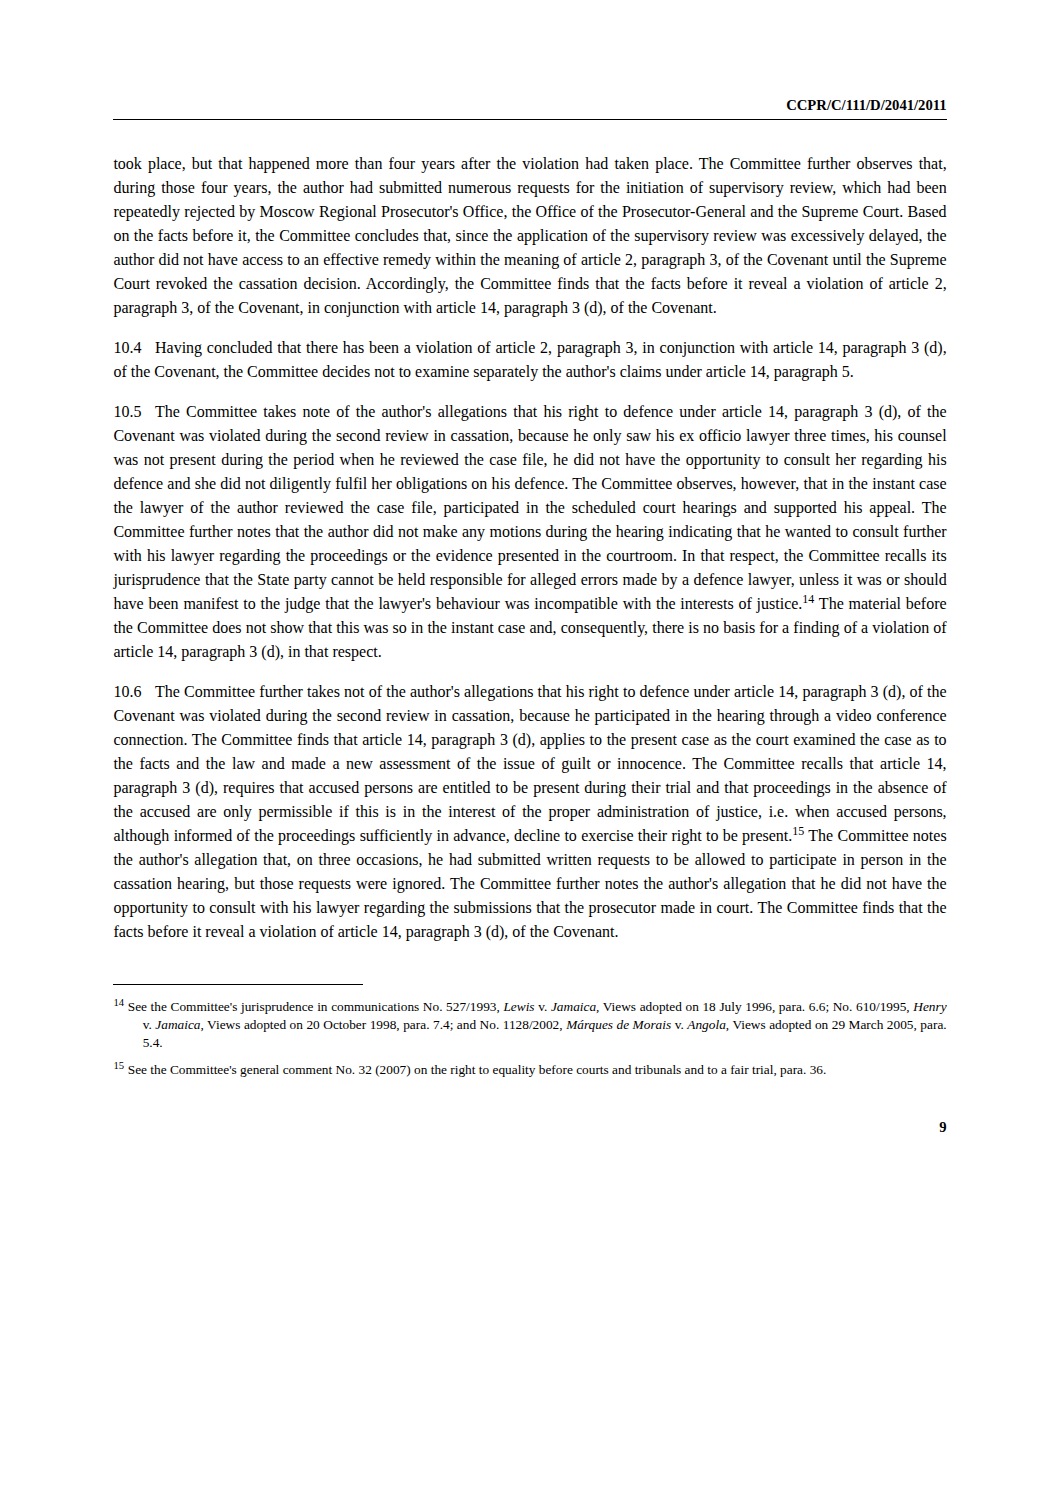CCPR/C/111/D/2041/2011
took place, but that happened more than four years after the violation had taken place. The Committee further observes that, during those four years, the author had submitted numerous requests for the initiation of supervisory review, which had been repeatedly rejected by Moscow Regional Prosecutor's Office, the Office of the Prosecutor-General and the Supreme Court. Based on the facts before it, the Committee concludes that, since the application of the supervisory review was excessively delayed, the author did not have access to an effective remedy within the meaning of article 2, paragraph 3, of the Covenant until the Supreme Court revoked the cassation decision. Accordingly, the Committee finds that the facts before it reveal a violation of article 2, paragraph 3, of the Covenant, in conjunction with article 14, paragraph 3 (d), of the Covenant.
10.4 Having concluded that there has been a violation of article 2, paragraph 3, in conjunction with article 14, paragraph 3 (d), of the Covenant, the Committee decides not to examine separately the author's claims under article 14, paragraph 5.
10.5 The Committee takes note of the author's allegations that his right to defence under article 14, paragraph 3 (d), of the Covenant was violated during the second review in cassation, because he only saw his ex officio lawyer three times, his counsel was not present during the period when he reviewed the case file, he did not have the opportunity to consult her regarding his defence and she did not diligently fulfil her obligations on his defence. The Committee observes, however, that in the instant case the lawyer of the author reviewed the case file, participated in the scheduled court hearings and supported his appeal. The Committee further notes that the author did not make any motions during the hearing indicating that he wanted to consult further with his lawyer regarding the proceedings or the evidence presented in the courtroom. In that respect, the Committee recalls its jurisprudence that the State party cannot be held responsible for alleged errors made by a defence lawyer, unless it was or should have been manifest to the judge that the lawyer's behaviour was incompatible with the interests of justice.14 The material before the Committee does not show that this was so in the instant case and, consequently, there is no basis for a finding of a violation of article 14, paragraph 3 (d), in that respect.
10.6 The Committee further takes not of the author's allegations that his right to defence under article 14, paragraph 3 (d), of the Covenant was violated during the second review in cassation, because he participated in the hearing through a video conference connection. The Committee finds that article 14, paragraph 3 (d), applies to the present case as the court examined the case as to the facts and the law and made a new assessment of the issue of guilt or innocence. The Committee recalls that article 14, paragraph 3 (d), requires that accused persons are entitled to be present during their trial and that proceedings in the absence of the accused are only permissible if this is in the interest of the proper administration of justice, i.e. when accused persons, although informed of the proceedings sufficiently in advance, decline to exercise their right to be present.15 The Committee notes the author's allegation that, on three occasions, he had submitted written requests to be allowed to participate in person in the cassation hearing, but those requests were ignored. The Committee further notes the author's allegation that he did not have the opportunity to consult with his lawyer regarding the submissions that the prosecutor made in court. The Committee finds that the facts before it reveal a violation of article 14, paragraph 3 (d), of the Covenant.
14 See the Committee's jurisprudence in communications No. 527/1993, Lewis v. Jamaica, Views adopted on 18 July 1996, para. 6.6; No. 610/1995, Henry v. Jamaica, Views adopted on 20 October 1998, para. 7.4; and No. 1128/2002, Márques de Morais v. Angola, Views adopted on 29 March 2005, para. 5.4.
15 See the Committee's general comment No. 32 (2007) on the right to equality before courts and tribunals and to a fair trial, para. 36.
9